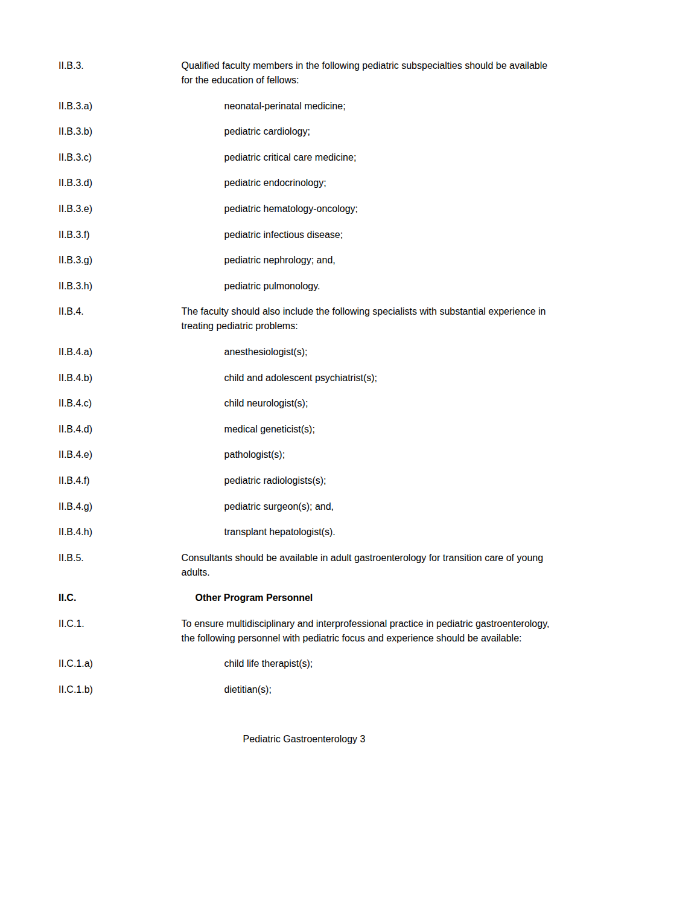| II.B.3. | Qualified faculty members in the following pediatric subspecialties should be available for the education of fellows: |
| II.B.3.a) | neonatal-perinatal medicine; |
| II.B.3.b) | pediatric cardiology; |
| II.B.3.c) | pediatric critical care medicine; |
| II.B.3.d) | pediatric endocrinology; |
| II.B.3.e) | pediatric hematology-oncology; |
| II.B.3.f) | pediatric infectious disease; |
| II.B.3.g) | pediatric nephrology; and, |
| II.B.3.h) | pediatric pulmonology. |
| II.B.4. | The faculty should also include the following specialists with substantial experience in treating pediatric problems: |
| II.B.4.a) | anesthesiologist(s); |
| II.B.4.b) | child and adolescent psychiatrist(s); |
| II.B.4.c) | child neurologist(s); |
| II.B.4.d) | medical geneticist(s); |
| II.B.4.e) | pathologist(s); |
| II.B.4.f) | pediatric radiologists(s); |
| II.B.4.g) | pediatric surgeon(s); and, |
| II.B.4.h) | transplant hepatologist(s). |
| II.B.5. | Consultants should be available in adult gastroenterology for transition care of young adults. |
| II.C. | Other Program Personnel |
| II.C.1. | To ensure multidisciplinary and interprofessional practice in pediatric gastroenterology, the following personnel with pediatric focus and experience should be available: |
| II.C.1.a) | child life therapist(s); |
| II.C.1.b) | dietitian(s); |
Pediatric Gastroenterology 3